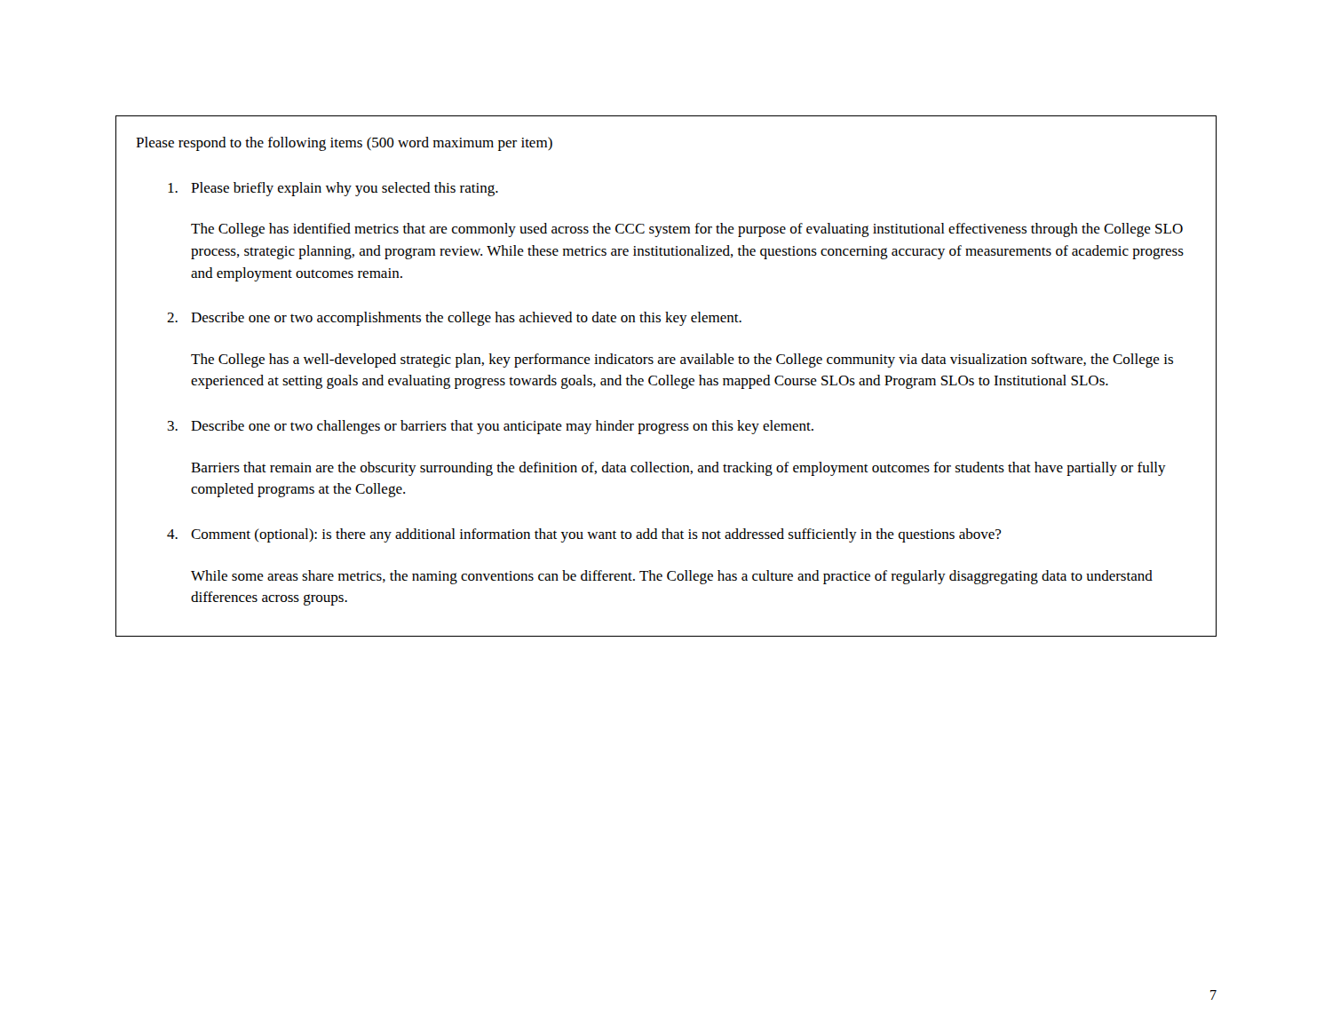Please respond to the following items (500 word maximum per item)
Please briefly explain why you selected this rating.
The College has identified metrics that are commonly used across the CCC system for the purpose of evaluating institutional effectiveness through the College SLO process, strategic planning, and program review. While these metrics are institutionalized, the questions concerning accuracy of measurements of academic progress and employment outcomes remain.
Describe one or two accomplishments the college has achieved to date on this key element.
The College has a well-developed strategic plan, key performance indicators are available to the College community via data visualization software, the College is experienced at setting goals and evaluating progress towards goals, and the College has mapped Course SLOs and Program SLOs to Institutional SLOs.
Describe one or two challenges or barriers that you anticipate may hinder progress on this key element.
Barriers that remain are the obscurity surrounding the definition of, data collection, and tracking of employment outcomes for students that have partially or fully completed programs at the College.
Comment (optional): is there any additional information that you want to add that is not addressed sufficiently in the questions above?
While some areas share metrics, the naming conventions can be different. The College has a culture and practice of regularly disaggregating data to understand differences across groups.
7